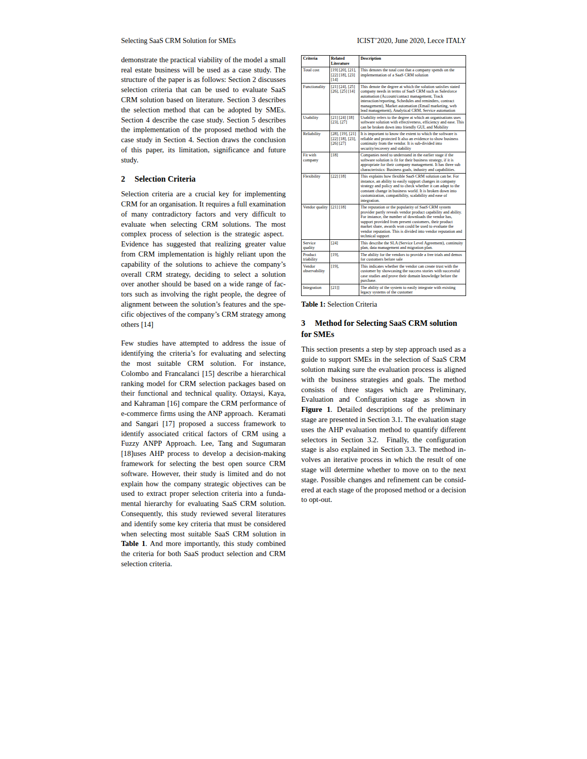Selecting SaaS CRM Solution for SMEs
ICIST’2020, June 2020, Lecce ITALY
demonstrate the practical viability of the model a small real estate business will be used as a case study. The structure of the paper is as follows: Section 2 discusses selection criteria that can be used to evaluate SaaS CRM solution based on literature. Section 3 describes the selection method that can be adopted by SMEs. Section 4 describe the case study. Section 5 describes the implementation of the proposed method with the case study in Section 4. Section draws the conclusion of this paper, its limitation, significance and future study.
2 Selection Criteria
Selection criteria are a crucial key for implementing CRM for an organisation. It requires a full examination of many contradictory factors and very difficult to evaluate when selecting CRM solutions. The most complex process of selection is the strategic aspect. Evidence has suggested that realizing greater value from CRM implementation is highly reliant upon the capability of the solutions to achieve the company’s overall CRM strategy, deciding to select a solution over another should be based on a wide range of factors such as involving the right people, the degree of alignment between the solution’s features and the specific objectives of the company’s CRM strategy among others [14]
Few studies have attempted to address the issue of identifying the criteria’s for evaluating and selecting the most suitable CRM solution. For instance, Colombo and Francalanci [15] describe a hierarchical ranking model for CRM selection packages based on their functional and technical quality. Oztaysi, Kaya, and Kahraman [16] compare the CRM performance of e-commerce firms using the ANP approach. Keramati and Sangari [17] proposed a success framework to identify associated critical factors of CRM using a Fuzzy ANPP Approach. Lee, Tang and Sugumaran [18]uses AHP process to develop a decision-making framework for selecting the best open source CRM software. However, their study is limited and do not explain how the company strategic objectives can be used to extract proper selection criteria into a fundamental hierarchy for evaluating SaaS CRM solution. Consequently, this study reviewed several literatures and identify some key criteria that must be considered when selecting most suitable SaaS CRM solution in Table 1. And more importantly, this study combined the criteria for both SaaS product selection and CRM selection criteria.
| Criteria | Related Literature | Description |
| --- | --- | --- |
| Total cost | [19] [20], [21], [22] [18], [23] [14] | This denotes the total cost that a company spends on the implementation of a SaaS CRM solution |
| Functionality | [21] [24], [25] [26], [25] [14] | This denote the degree at which the solution satisfies stated company needs in terms of SaaS CRM such as Salesforce automation (Account/contact management, Track interaction/reporting, Schedules and reminders, contract management), Market automation (Email marketing, web lead management), Analytical CRM, Service automation |
| Usability | [21] [24] [18] [23], [27] | Usability refers to the degree at which an organisations uses software solution with effectiveness, efficiency and ease. This can be broken down into friendly GUI, and Mobility |
| Reliability | [28], [19], [21] [22] [18], [23], [26] [27] | It is important to know the extent to which the software is reliable and protected It also an evidence to show business continuity from the vendor. It is sub-divided into security/recovery and stability |
| Fit with company | [18] | Companies need to understand in the earlier stage if the software solution is fit for their business strategy, if it is appropriate for their company management. It has three sub characteristics: Business goals, industry and capabilities. |
| Flexibility | [22] [18] | This explains how flexible SaaS CRM solution can be. For instance, an ability to easily support changes in company strategy and policy and to check whether it can adapt to the constant change in business world. It is broken down into customization, compatibility, scalability and ease of integration. |
| Vendor quality | [21] [18] | The reputation or the popularity of SaaS CRM system provider partly reveals vendor product capability and ability. For instance, the number of downloads the vendor has, support provided from present customers, their product market share, awards won could be used to evaluate the vendor reputation. This is divided into vendor reputation and technical support |
| Service quality | [24] | This describe the SLA (Service Level Agreement), continuity plan, data management and migration plan. |
| Product triability | [19], | The ability for the vendors to provide a free trials and demos for customers before sale |
| Vendor observability | [19], | This indicates whether the vendor can create trust with the customer by showcasing the success stories with successful case studies and prove their domain knowledge before the purchase. |
| Integration | [21]] | The ability of the system to easily integrate with existing legacy systems of the customer |
Table 1: Selection Criteria
3 Method for Selecting SaaS CRM solution for SMEs
This section presents a step by step approach used as a guide to support SMEs in the selection of SaaS CRM solution making sure the evaluation process is aligned with the business strategies and goals. The method consists of three stages which are Preliminary, Evaluation and Configuration stage as shown in Figure 1. Detailed descriptions of the preliminary stage are presented in Section 3.1. The evaluation stage uses the AHP evaluation method to quantify different selectors in Section 3.2. Finally, the configuration stage is also explained in Section 3.3. The method involves an iterative process in which the result of one stage will determine whether to move on to the next stage. Possible changes and refinement can be considered at each stage of the proposed method or a decision to opt-out.